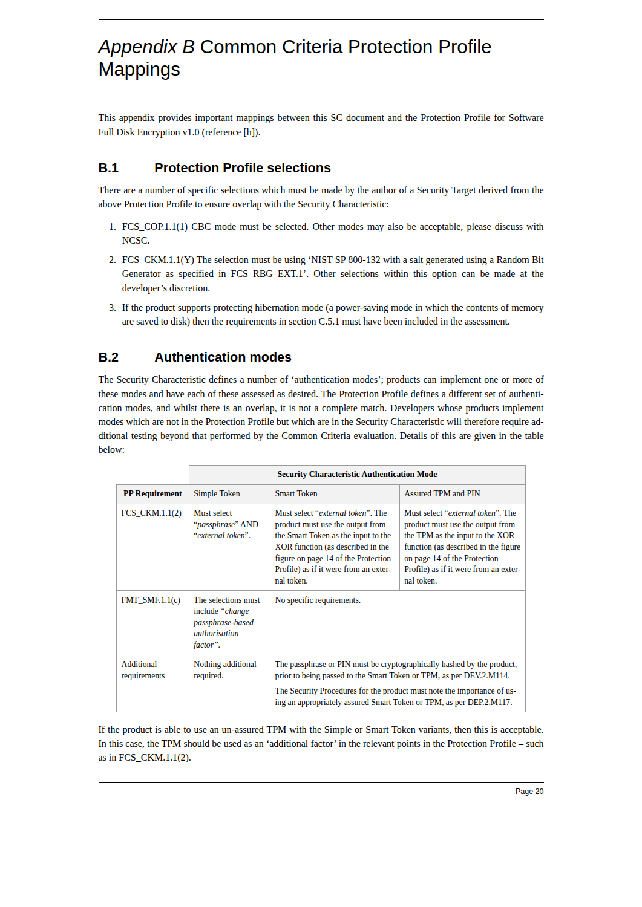Appendix B Common Criteria Protection Profile Mappings
This appendix provides important mappings between this SC document and the Protection Profile for Software Full Disk Encryption v1.0 (reference [h]).
B.1 Protection Profile selections
There are a number of specific selections which must be made by the author of a Security Target derived from the above Protection Profile to ensure overlap with the Security Characteristic:
FCS_COP.1.1(1) CBC mode must be selected. Other modes may also be acceptable, please discuss with NCSC.
FCS_CKM.1.1(Y) The selection must be using ‘NIST SP 800-132 with a salt generated using a Random Bit Generator as specified in FCS_RBG_EXT.1’. Other selections within this option can be made at the developer’s discretion.
If the product supports protecting hibernation mode (a power-saving mode in which the contents of memory are saved to disk) then the requirements in section C.5.1 must have been included in the assessment.
B.2 Authentication modes
The Security Characteristic defines a number of ‘authentication modes’; products can implement one or more of these modes and have each of these assessed as desired. The Protection Profile defines a different set of authentication modes, and whilst there is an overlap, it is not a complete match. Developers whose products implement modes which are not in the Protection Profile but which are in the Security Characteristic will therefore require additional testing beyond that performed by the Common Criteria evaluation. Details of this are given in the table below:
| | Security Characteristic Authentication Mode |
| --- | --- |
| PP Requirement | Simple Token | Smart Token | Assured TPM and PIN |
| FCS_CKM.1.1(2) | Must select “ passphrase ” AND “ external token ”. | Must select “ external token ”. The product must use the output from the Smart Token as the input to the XOR function (as described in the figure on page 14 of the Protection Profile) as if it were from an external token. | Must select “ external token ”. The product must use the output from the TPM as the input to the XOR function (as described in the figure on page 14 of the Protection Profile) as if it were from an external token. |
| FMT_SMF.1.1(c) | The selections must include “change passphrase-based authorisation factor”. | No specific requirements. |
| Additional requirements | Nothing additional required. | The passphrase or PIN must be cryptographically hashed by the product, prior to being passed to the Smart Token or TPM, as per DEV.2.M114. The Security Procedures for the product must note the importance of using an appropriately assured Smart Token or TPM, as per DEP.2.M117. |
If the product is able to use an un-assured TPM with the Simple or Smart Token variants, then this is acceptable. In this case, the TPM should be used as an ‘additional factor’ in the relevant points in the Protection Profile – such as in FCS_CKM.1.1(2).
Page 20